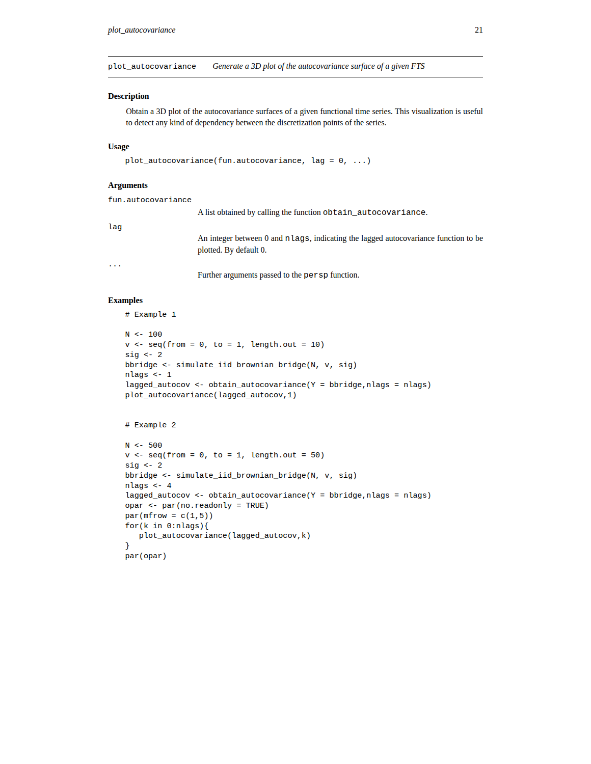plot_autocovariance 21
plot_autocovariance Generate a 3D plot of the autocovariance surface of a given FTS
Description
Obtain a 3D plot of the autocovariance surfaces of a given functional time series. This visualization is useful to detect any kind of dependency between the discretization points of the series.
Usage
plot_autocovariance(fun.autocovariance, lag = 0, ...)
Arguments
fun.autocovariance
A list obtained by calling the function obtain_autocovariance.
lag
An integer between 0 and nlags, indicating the lagged autocovariance function to be plotted. By default 0.
...
Further arguments passed to the persp function.
Examples
# Example 1

N <- 100
v <- seq(from = 0, to = 1, length.out = 10)
sig <- 2
bbridge <- simulate_iid_brownian_bridge(N, v, sig)
nlags <- 1
lagged_autocov <- obtain_autocovariance(Y = bbridge,nlags = nlags)
plot_autocovariance(lagged_autocov,1)


# Example 2

N <- 500
v <- seq(from = 0, to = 1, length.out = 50)
sig <- 2
bbridge <- simulate_iid_brownian_bridge(N, v, sig)
nlags <- 4
lagged_autocov <- obtain_autocovariance(Y = bbridge,nlags = nlags)
opar <- par(no.readonly = TRUE)
par(mfrow = c(1,5))
for(k in 0:nlags){
   plot_autocovariance(lagged_autocov,k)
}
par(opar)